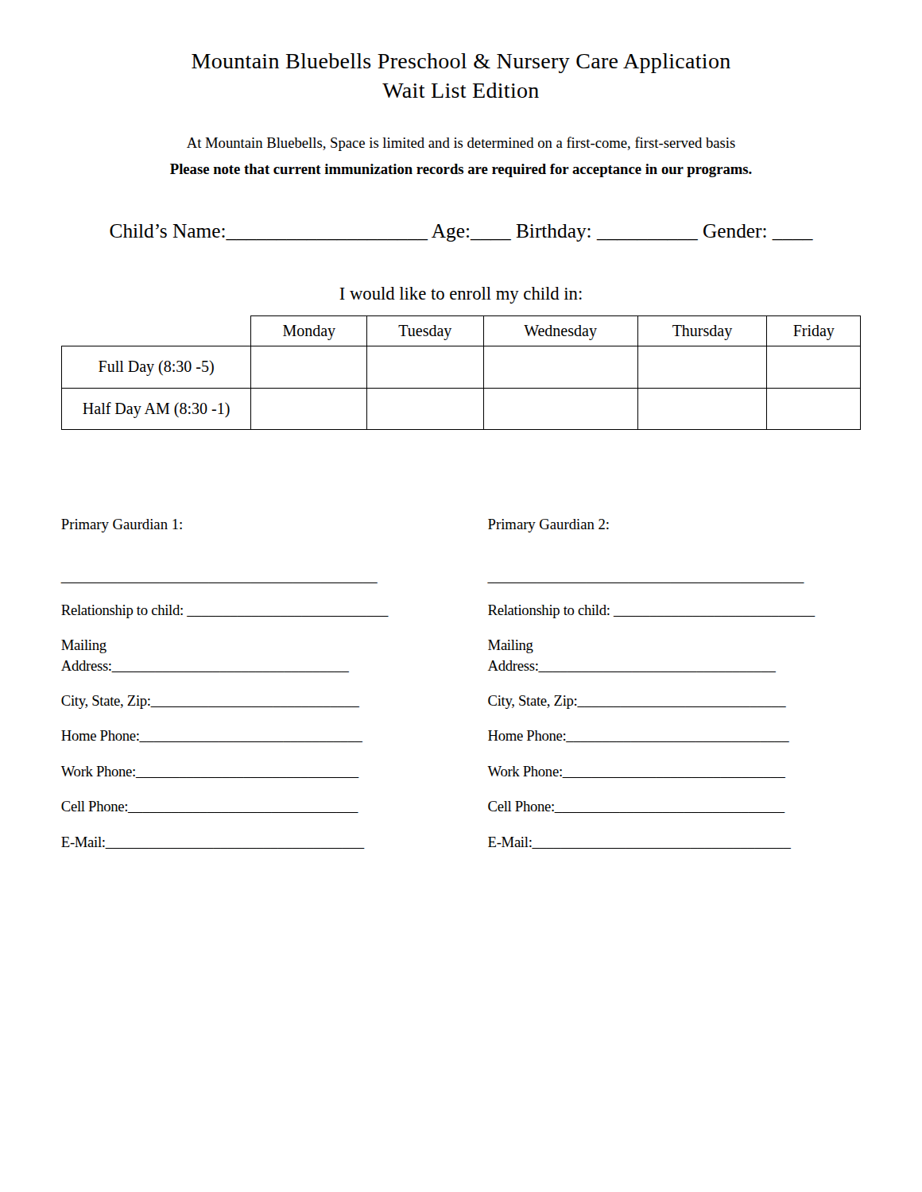Mountain Bluebells Preschool & Nursery Care Application
Wait List Edition
At Mountain Bluebells, Space is limited and is determined on a first-come, first-served basis
Please note that current immunization records are required for acceptance in our programs.
Child’s Name:____________________ Age:____ Birthday: __________ Gender: ____
I would like to enroll my child in:
| | Monday | Tuesday | Wednesday | Thursday | Friday |
| --- | --- | --- | --- | --- | --- |
| Full Day (8:30 -5) | | | | | |
| Half Day AM (8:30 -1) | | | | | |
| Primary Gaurdian 1: _____________________________________________ Relationship to child: ____________________________ Mailing Address:_________________________________ City, State, Zip:_____________________________ Home Phone:_______________________________ Work Phone:_______________________________ Cell Phone:________________________________ E-Mail:____________________________________ | Primary Gaurdian 2: _____________________________________________ Relationship to child: ____________________________ Mailing Address:_________________________________ City, State, Zip:_____________________________ Home Phone:_______________________________ Work Phone:_______________________________ Cell Phone:________________________________ E-Mail:____________________________________ |